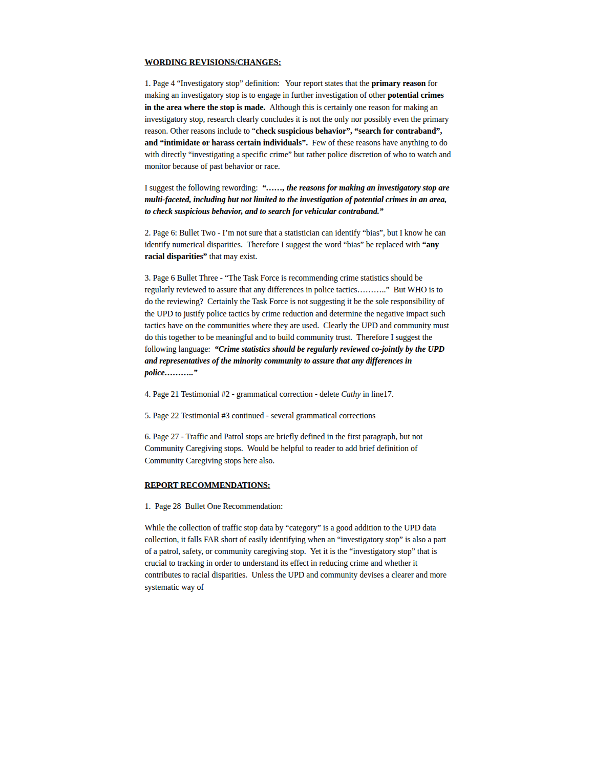WORDING REVISIONS/CHANGES:
1. Page 4 “Investigatory stop” definition: Your report states that the primary reason for making an investigatory stop is to engage in further investigation of other potential crimes in the area where the stop is made. Although this is certainly one reason for making an investigatory stop, research clearly concludes it is not the only nor possibly even the primary reason. Other reasons include to “check suspicious behavior”, “search for contraband”, and “intimidate or harass certain individuals”. Few of these reasons have anything to do with directly “investigating a specific crime” but rather police discretion of who to watch and monitor because of past behavior or race.
I suggest the following rewording: “……, the reasons for making an investigatory stop are multi-faceted, including but not limited to the investigation of potential crimes in an area, to check suspicious behavior, and to search for vehicular contraband.”
2. Page 6: Bullet Two - I’m not sure that a statistician can identify “bias”, but I know he can identify numerical disparities. Therefore I suggest the word “bias” be replaced with “any racial disparities” that may exist.
3. Page 6 Bullet Three - “The Task Force is recommending crime statistics should be regularly reviewed to assure that any differences in police tactics………..” But WHO is to do the reviewing? Certainly the Task Force is not suggesting it be the sole responsibility of the UPD to justify police tactics by crime reduction and determine the negative impact such tactics have on the communities where they are used. Clearly the UPD and community must do this together to be meaningful and to build community trust. Therefore I suggest the following language: “Crime statistics should be regularly reviewed co-jointly by the UPD and representatives of the minority community to assure that any differences in police………..”
4. Page 21 Testimonial #2 - grammatical correction - delete Cathy in line17.
5. Page 22 Testimonial #3 continued - several grammatical corrections
6. Page 27 - Traffic and Patrol stops are briefly defined in the first paragraph, but not Community Caregiving stops. Would be helpful to reader to add brief definition of Community Caregiving stops here also.
REPORT RECOMMENDATIONS:
1. Page 28 Bullet One Recommendation:
While the collection of traffic stop data by “category” is a good addition to the UPD data collection, it falls FAR short of easily identifying when an “investigatory stop” is also a part of a patrol, safety, or community caregiving stop. Yet it is the “investigatory stop” that is crucial to tracking in order to understand its effect in reducing crime and whether it contributes to racial disparities. Unless the UPD and community devises a clearer and more systematic way of